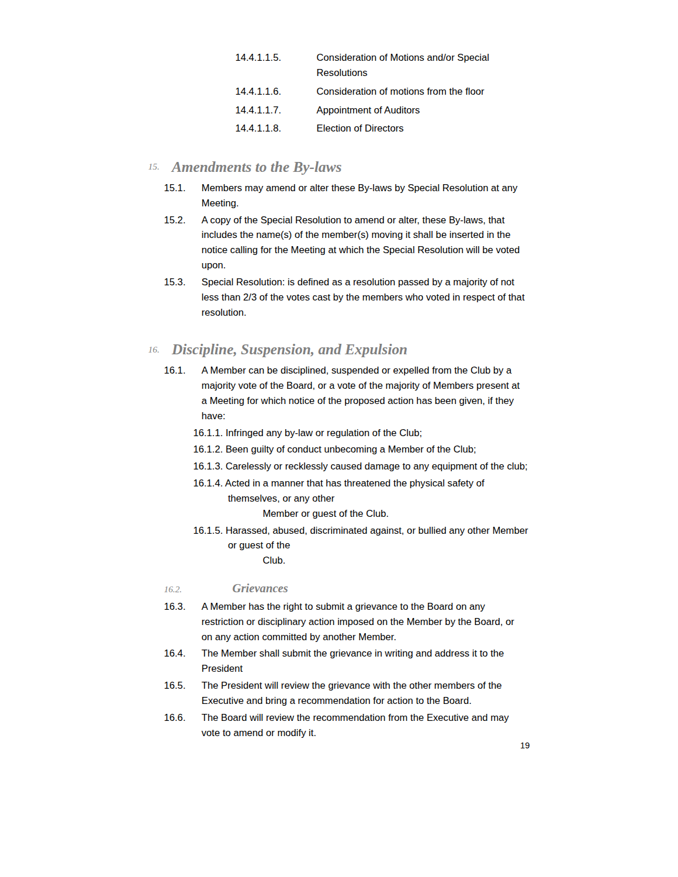14.4.1.1.5. Consideration of Motions and/or Special Resolutions
14.4.1.1.6. Consideration of motions from the floor
14.4.1.1.7. Appointment of Auditors
14.4.1.1.8. Election of Directors
15. Amendments to the By-laws
15.1. Members may amend or alter these By-laws by Special Resolution at any Meeting.
15.2. A copy of the Special Resolution to amend or alter, these By-laws, that includes the name(s) of the member(s) moving it shall be inserted in the notice calling for the Meeting at which the Special Resolution will be voted upon.
15.3. Special Resolution: is defined as a resolution passed by a majority of not less than 2/3 of the votes cast by the members who voted in respect of that resolution.
16. Discipline, Suspension, and Expulsion
16.1. A Member can be disciplined, suspended or expelled from the Club by a majority vote of the Board, or a vote of the majority of Members present at a Meeting for which notice of the proposed action has been given, if they have:
16.1.1. Infringed any by-law or regulation of the Club;
16.1.2. Been guilty of conduct unbecoming a Member of the Club;
16.1.3. Carelessly or recklessly caused damage to any equipment of the club;
16.1.4. Acted in a manner that has threatened the physical safety of themselves, or any other Member or guest of the Club.
16.1.5. Harassed, abused, discriminated against, or bullied any other Member or guest of the Club.
16.2. Grievances
16.3. A Member has the right to submit a grievance to the Board on any restriction or disciplinary action imposed on the Member by the Board, or on any action committed by another Member.
16.4. The Member shall submit the grievance in writing and address it to the President
16.5. The President will review the grievance with the other members of the Executive and bring a recommendation for action to the Board.
16.6. The Board will review the recommendation from the Executive and may vote to amend or modify it.
19